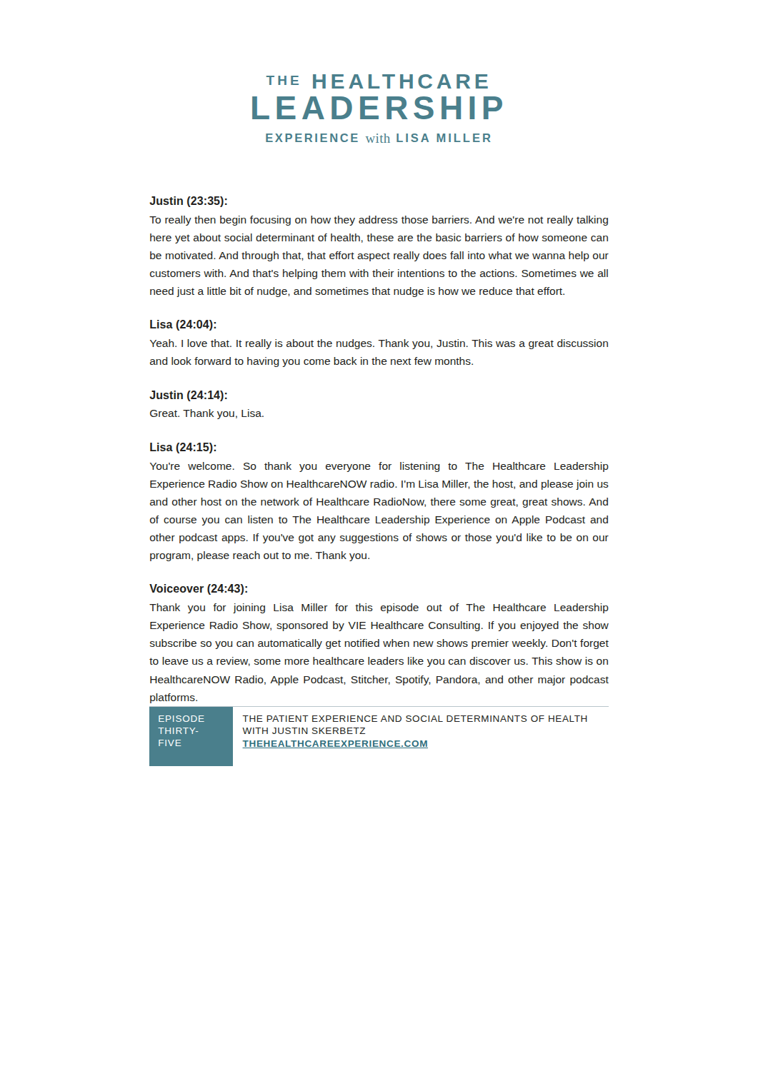THE HEALTHCARE
LEADERSHIP
EXPERIENCE with LISA MILLER
Justin (23:35):
To really then begin focusing on how they address those barriers. And we're not really talking here yet about social determinant of health, these are the basic barriers of how someone can be motivated. And through that, that effort aspect really does fall into what we wanna help our customers with. And that's helping them with their intentions to the actions. Sometimes we all need just a little bit of nudge, and sometimes that nudge is how we reduce that effort.
Lisa (24:04):
Yeah. I love that. It really is about the nudges. Thank you, Justin. This was a great discussion and look forward to having you come back in the next few months.
Justin (24:14):
Great. Thank you, Lisa.
Lisa (24:15):
You're welcome. So thank you everyone for listening to The Healthcare Leadership Experience Radio Show on HealthcareNOW radio. I'm Lisa Miller, the host, and please join us and other host on the network of Healthcare RadioNow, there some great, great shows. And of course you can listen to The Healthcare Leadership Experience on Apple Podcast and other podcast apps. If you've got any suggestions of shows or those you'd like to be on our program, please reach out to me. Thank you.
Voiceover (24:43):
Thank you for joining Lisa Miller for this episode out of The Healthcare Leadership Experience Radio Show, sponsored by VIE Healthcare Consulting. If you enjoyed the show subscribe so you can automatically get notified when new shows premier weekly. Don't forget to leave us a review, some more healthcare leaders like you can discover us. This show is on HealthcareNOW Radio, Apple Podcast, Stitcher, Spotify, Pandora, and other major podcast platforms.
Episode
Thirty-
Five
The Patient Experience and Social Determinants of Health with Justin Skerbetz thehealthcareexperience.com